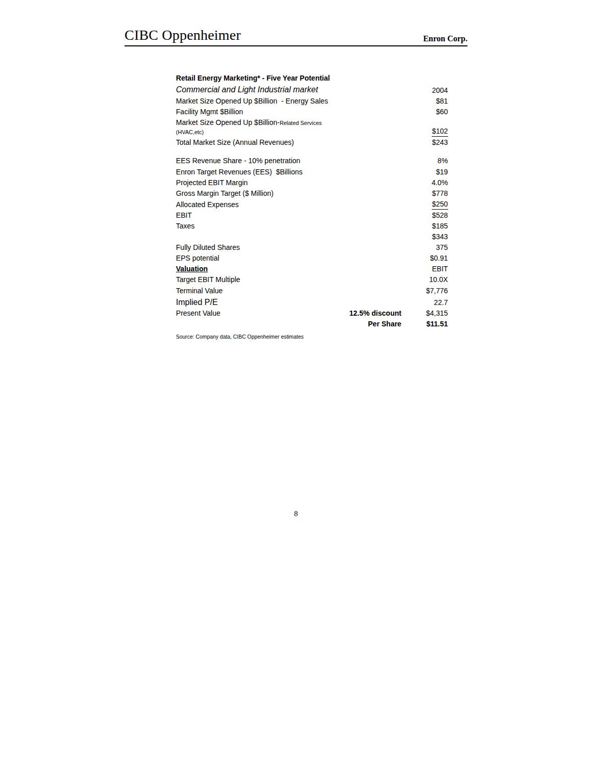CIBC Oppenheimer
Enron Corp.
| Retail Energy Marketing* - Five Year Potential | | |
| Commercial and Light Industrial market | | 2004 |
| Market Size Opened Up $Billion - Energy Sales | | $81 |
| Facility Mgmt $Billion | | $60 |
| Market Size Opened Up $Billion- Related Services (HVAC,etc) | | $102 |
| Total Market Size (Annual Revenues) | | $243 |
| EES Revenue Share - 10% penetration | | 8% |
| Enron Target Revenues (EES) $Billions | | $19 |
| Projected EBIT Margin | | 4.0% |
| Gross Margin Target ($ Million) | | $778 |
| Allocated Expenses | | $250 |
| EBIT | | $528 |
| Taxes | | $185 |
| | | $343 |
| Fully Diluted Shares | | 375 |
| EPS potential | | $0.91 |
| Valuation | | EBIT |
| Target EBIT Multiple | | 10.0X |
| Terminal Value | | $7,776 |
| Implied P/E | | 22.7 |
| Present Value | 12.5% discount | $4,315 |
| | Per Share | $11.51 |
Source: Company data, CIBC Oppenheimer estimates
8